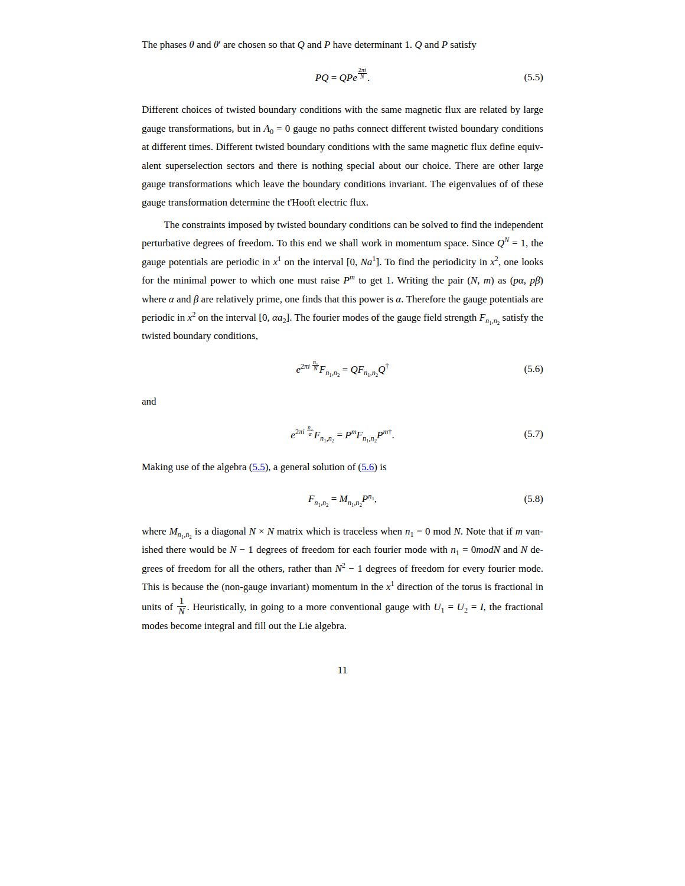The phases θ and θ′ are chosen so that Q and P have determinant 1. Q and P satisfy
PQ = QPe2πi N.
(5.5)
Different choices of twisted boundary conditions with the same magnetic flux are related by large gauge transformations, but in A0 = 0 gauge no paths connect different twisted boundary conditions at different times. Different twisted boundary conditions with the same magnetic flux define equivalent superselection sectors and there is nothing special about our choice. There are other large gauge transformations which leave the boundary conditions invariant. The eigenvalues of of these gauge transformation determine the t'Hooft electric flux.
The constraints imposed by twisted boundary conditions can be solved to find the independent perturbative degrees of freedom. To this end we shall work in momentum space. Since QN = 1, the gauge potentials are periodic in x1 on the interval [0, Na1]. To find the periodicity in x2, one looks for the minimal power to which one must raise Pm to get 1. Writing the pair (N, m) as (pα, pβ) where α and β are relatively prime, one finds that this power is α. Therefore the gauge potentials are periodic in x2 on the interval [0, αa2]. The fourier modes of the gauge field strength Fn1,n2 satisfy the twisted boundary conditions,
e2πi n1 NFn1,n2 = QFn1,n2Q†
(5.6)
and
e2πi n2 αFn1,n2 = PmFn1,n2Pm†.
(5.7)
Making use of the algebra (5.5), a general solution of (5.6) is
Fn1,n2 = Mn1,n2Pn1,
(5.8)
where Mn1,n2 is a diagonal N × N matrix which is traceless when n1 = 0 mod N. Note that if m vanished there would be N − 1 degrees of freedom for each fourier mode with n1 = 0modN and N degrees of freedom for all the others, rather than N2 − 1 degrees of freedom for every fourier mode. This is because the (non-gauge invariant) momentum in the x1 direction of the torus is fractional in units of 1 N. Heuristically, in going to a more conventional gauge with U1 = U2 = I, the fractional modes become integral and fill out the Lie algebra.
11